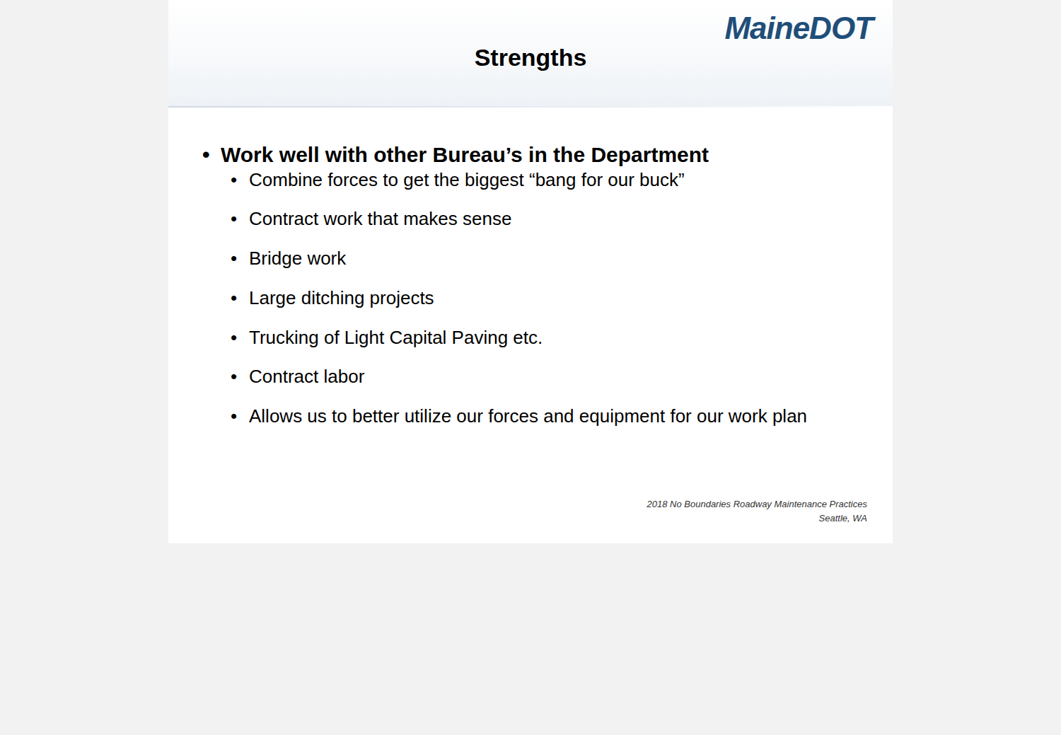Maine DOT
Strengths
Work well with other Bureau’s in the Department
Combine forces to get the biggest “bang for our buck”
Contract work that makes sense
Bridge work
Large ditching projects
Trucking of Light Capital Paving etc.
Contract labor
Allows us to better utilize our forces and equipment for our work plan
2018 No Boundaries Roadway Maintenance Practices
Seattle, WA